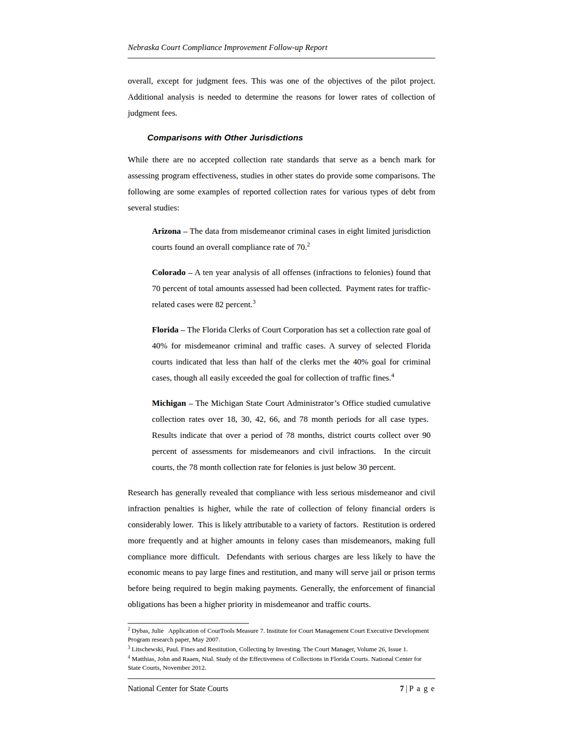Nebraska Court Compliance Improvement Follow-up Report
overall, except for judgment fees. This was one of the objectives of the pilot project. Additional analysis is needed to determine the reasons for lower rates of collection of judgment fees.
Comparisons with Other Jurisdictions
While there are no accepted collection rate standards that serve as a bench mark for assessing program effectiveness, studies in other states do provide some comparisons. The following are some examples of reported collection rates for various types of debt from several studies:
Arizona – The data from misdemeanor criminal cases in eight limited jurisdiction courts found an overall compliance rate of 70.2
Colorado – A ten year analysis of all offenses (infractions to felonies) found that 70 percent of total amounts assessed had been collected. Payment rates for traffic-related cases were 82 percent.3
Florida – The Florida Clerks of Court Corporation has set a collection rate goal of 40% for misdemeanor criminal and traffic cases. A survey of selected Florida courts indicated that less than half of the clerks met the 40% goal for criminal cases, though all easily exceeded the goal for collection of traffic fines.4
Michigan – The Michigan State Court Administrator’s Office studied cumulative collection rates over 18, 30, 42, 66, and 78 month periods for all case types. Results indicate that over a period of 78 months, district courts collect over 90 percent of assessments for misdemeanors and civil infractions. In the circuit courts, the 78 month collection rate for felonies is just below 30 percent.
Research has generally revealed that compliance with less serious misdemeanor and civil infraction penalties is higher, while the rate of collection of felony financial orders is considerably lower. This is likely attributable to a variety of factors. Restitution is ordered more frequently and at higher amounts in felony cases than misdemeanors, making full compliance more difficult. Defendants with serious charges are less likely to have the economic means to pay large fines and restitution, and many will serve jail or prison terms before being required to begin making payments. Generally, the enforcement of financial obligations has been a higher priority in misdemeanor and traffic courts.
2 Dybas, Julie Application of CourTools Measure 7. Institute for Court Management Court Executive Development Program research paper, May 2007.
3 Litschewski, Paul. Fines and Restitution, Collecting by Investing. The Court Manager, Volume 26, Issue 1.
4 Matthias, John and Raaen, Nial. Study of the Effectiveness of Collections in Florida Courts. National Center for State Courts, November 2012.
National Center for State Courts
7 | P a g e